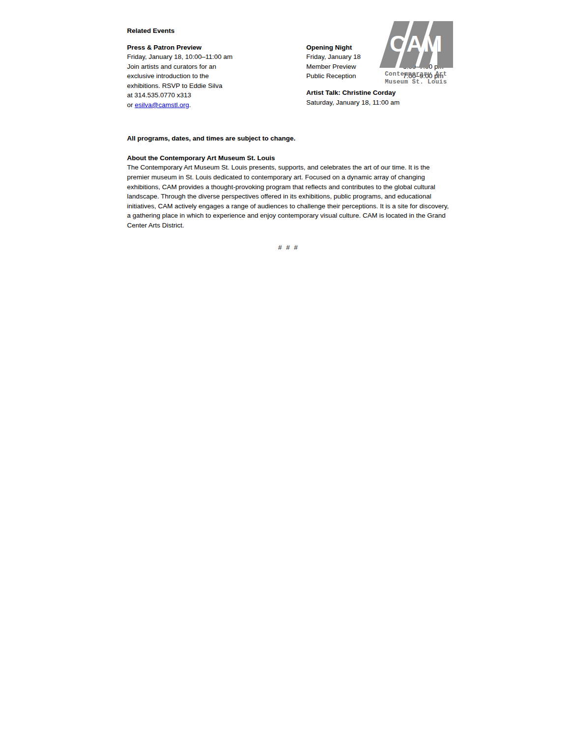CAM
Contemporary Art
Museum St. Louis
Related Events
| Press & Patron Preview Friday, January 18, 10:00–11:00 am Join artists and curators for an exclusive introduction to the exhibitions. RSVP to Eddie Silva at 314.535.0770 x313 or esilva@camstl.org . | Opening Night Friday, January 18 / Member Preview / 6:00–7:00 pm / / Public Reception / 7:00–9:00 pm / Artist Talk: Christine Corday Saturday, January 18, 11:00 am |
All programs, dates, and times are subject to change.
About the Contemporary Art Museum St. Louis
The Contemporary Art Museum St. Louis presents, supports, and celebrates the art of our time. It is the premier museum in St. Louis dedicated to contemporary art. Focused on a dynamic array of changing exhibitions, CAM provides a thought-provoking program that reflects and contributes to the global cultural landscape. Through the diverse perspectives offered in its exhibitions, public programs, and educational initiatives, CAM actively engages a range of audiences to challenge their perceptions. It is a site for discovery, a gathering place in which to experience and enjoy contemporary visual culture. CAM is located in the Grand Center Arts District.
# # #